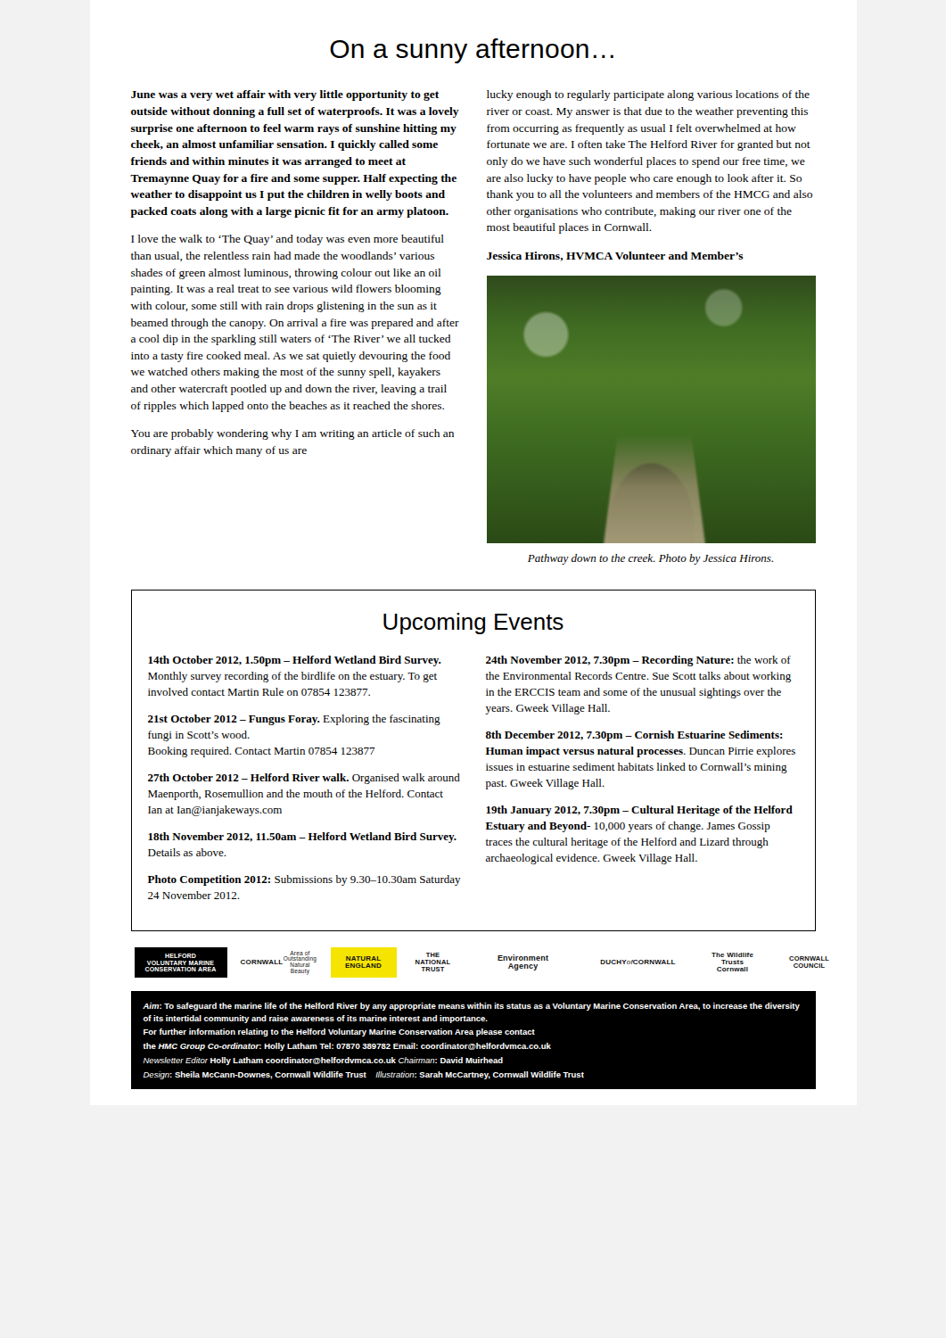On a sunny afternoon…
June was a very wet affair with very little opportunity to get outside without donning a full set of waterproofs. It was a lovely surprise one afternoon to feel warm rays of sunshine hitting my cheek, an almost unfamiliar sensation. I quickly called some friends and within minutes it was arranged to meet at Tremaynne Quay for a fire and some supper. Half expecting the weather to disappoint us I put the children in welly boots and packed coats along with a large picnic fit for an army platoon.
I love the walk to ‘The Quay’ and today was even more beautiful than usual, the relentless rain had made the woodlands’ various shades of green almost luminous, throwing colour out like an oil painting. It was a real treat to see various wild flowers blooming with colour, some still with rain drops glistening in the sun as it beamed through the canopy. On arrival a fire was prepared and after a cool dip in the sparkling still waters of ‘The River’ we all tucked into a tasty fire cooked meal. As we sat quietly devouring the food we watched others making the most of the sunny spell, kayakers and other watercraft pootled up and down the river, leaving a trail of ripples which lapped onto the beaches as it reached the shores.
You are probably wondering why I am writing an article of such an ordinary affair which many of us are
lucky enough to regularly participate along various locations of the river or coast. My answer is that due to the weather preventing this from occurring as frequently as usual I felt overwhelmed at how fortunate we are. I often take The Helford River for granted but not only do we have such wonderful places to spend our free time, we are also lucky to have people who care enough to look after it. So thank you to all the volunteers and members of the HMCG and also other organisations who contribute, making our river one of the most beautiful places in Cornwall.
Jessica Hirons, HVMCA Volunteer and Member’s
Pathway down to the creek. Photo by Jessica Hirons.
Upcoming Events
14th October 2012, 1.50pm – Helford Wetland Bird Survey. Monthly survey recording of the birdlife on the estuary. To get involved contact Martin Rule on 07854 123877.
21st October 2012 – Fungus Foray. Exploring the fascinating fungi in Scott’s wood.
Booking required. Contact Martin 07854 123877
27th October 2012 – Helford River walk. Organised walk around Maenporth, Rosemullion and the mouth of the Helford. Contact Ian at Ian@ianjakeways.com
18th November 2012, 11.50am – Helford Wetland Bird Survey. Details as above.
Photo Competition 2012: Submissions by 9.30–10.30am Saturday 24 November 2012.
24th November 2012, 7.30pm – Recording Nature: the work of the Environmental Records Centre. Sue Scott talks about working in the ERCCIS team and some of the unusual sightings over the years. Gweek Village Hall.
8th December 2012, 7.30pm – Cornish Estuarine Sediments: Human impact versus natural processes. Duncan Pirrie explores issues in estuarine sediment habitats linked to Cornwall’s mining past. Gweek Village Hall.
19th January 2012, 7.30pm – Cultural Heritage of the Helford Estuary and Beyond- 10,000 years of change. James Gossip traces the cultural heritage of the Helford and Lizard through archaeological evidence. Gweek Village Hall.
HELFORD
VOLUNTARY MARINE
CONSERVATION AREA
CORNWALL
Area of Outstanding Natural Beauty
NATURAL
ENGLAND
THE
NATIONAL
TRUST
Environment
Agency
DUCHY of CORNWALL
The Wildlife
Trusts
Cornwall
CORNWALL
COUNCIL
Aim: To safeguard the marine life of the Helford River by any appropriate means within its status as a Voluntary Marine Conservation Area, to increase the diversity of its intertidal community and raise awareness of its marine interest and importance.
For further information relating to the Helford Voluntary Marine Conservation Area please contact
the HMC Group Co-ordinator: Holly Latham Tel: 07870 389782 Email: coordinator@helfordvmca.co.uk
Newsletter Editor Holly Latham coordinator@helfordvmca.co.uk Chairman: David Muirhead
Design: Sheila McCann-Downes, Cornwall Wildlife Trust Illustration: Sarah McCartney, Cornwall Wildlife Trust